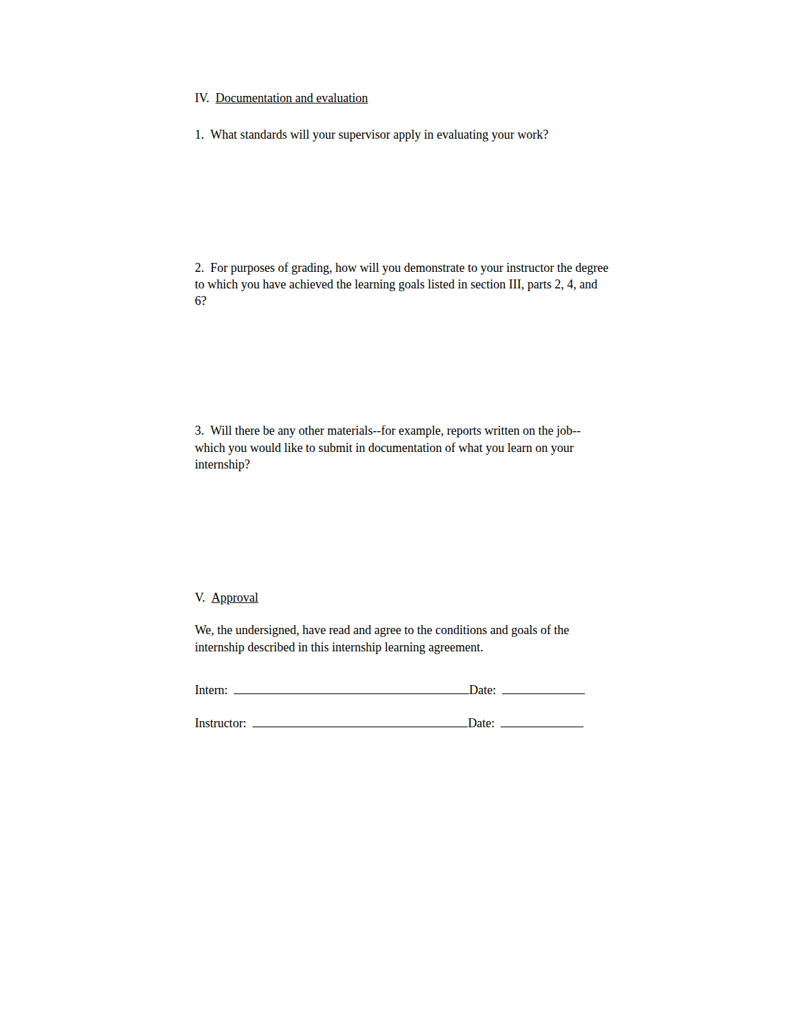IV. Documentation and evaluation
1. What standards will your supervisor apply in evaluating your work?
2. For purposes of grading, how will you demonstrate to your instructor the degree to which you have achieved the learning goals listed in section III, parts 2, 4, and 6?
3. Will there be any other materials--for example, reports written on the job--which you would like to submit in documentation of what you learn on your internship?
V. Approval
We, the undersigned, have read and agree to the conditions and goals of the internship described in this internship learning agreement.
Intern: Date:
Instructor: Date: